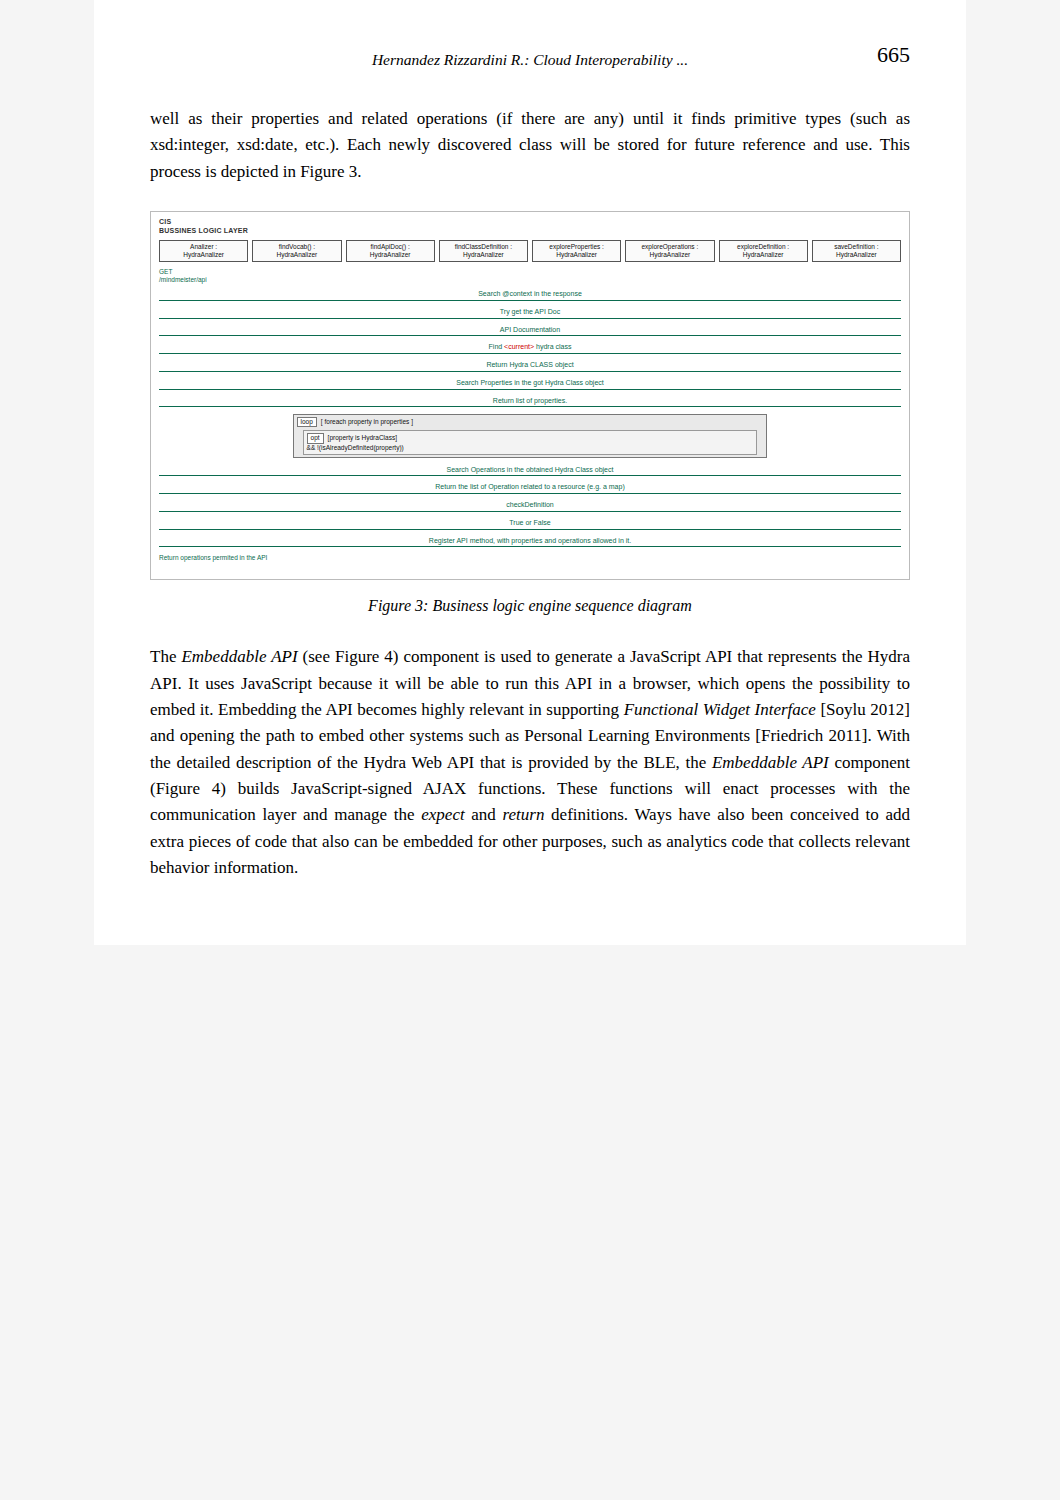Hernandez Rizzardini R.: Cloud Interoperability ... 665
well as their properties and related operations (if there are any) until it finds primitive types (such as xsd:integer, xsd:date, etc.). Each newly discovered class will be stored for future reference and use. This process is depicted in Figure 3.
CIS
BUSSINES LOGIC LAYER
Analizer :
HydraAnalizer
findVocab() :
HydraAnalizer
findApiDoc() :
HydraAnalizer
findClassDefinition :
HydraAnalizer
exploreProperties :
HydraAnalizer
exploreOperations :
HydraAnalizer
exploreDefinition :
HydraAnalizer
saveDefinition :
HydraAnalizer
GET
/mindmeister/api
Search @context in the response
Try get the API Doc
API Documentation
Find <current> hydra class
Return Hydra CLASS object
Search Properties in the got Hydra Class object
Return list of properties.
loop[ foreach property in properties ]
opt[property is HydraClass]
&& !(isAlreadyDefinited(property))
Search Operations in the obtained Hydra Class object
Return the list of Operation related to a resource (e.g. a map)
checkDefinition
True or False
Register API method, with properties and operations allowed in it.
Return operations permited in the API
Figure 3: Business logic engine sequence diagram
The Embeddable API (see Figure 4) component is used to generate a JavaScript API that represents the Hydra API. It uses JavaScript because it will be able to run this API in a browser, which opens the possibility to embed it. Embedding the API becomes highly relevant in supporting Functional Widget Interface [Soylu 2012] and opening the path to embed other systems such as Personal Learning Environments [Friedrich 2011]. With the detailed description of the Hydra Web API that is provided by the BLE, the Embeddable API component (Figure 4) builds JavaScript-signed AJAX functions. These functions will enact processes with the communication layer and manage the expect and return definitions. Ways have also been conceived to add extra pieces of code that also can be embedded for other purposes, such as analytics code that collects relevant behavior information.